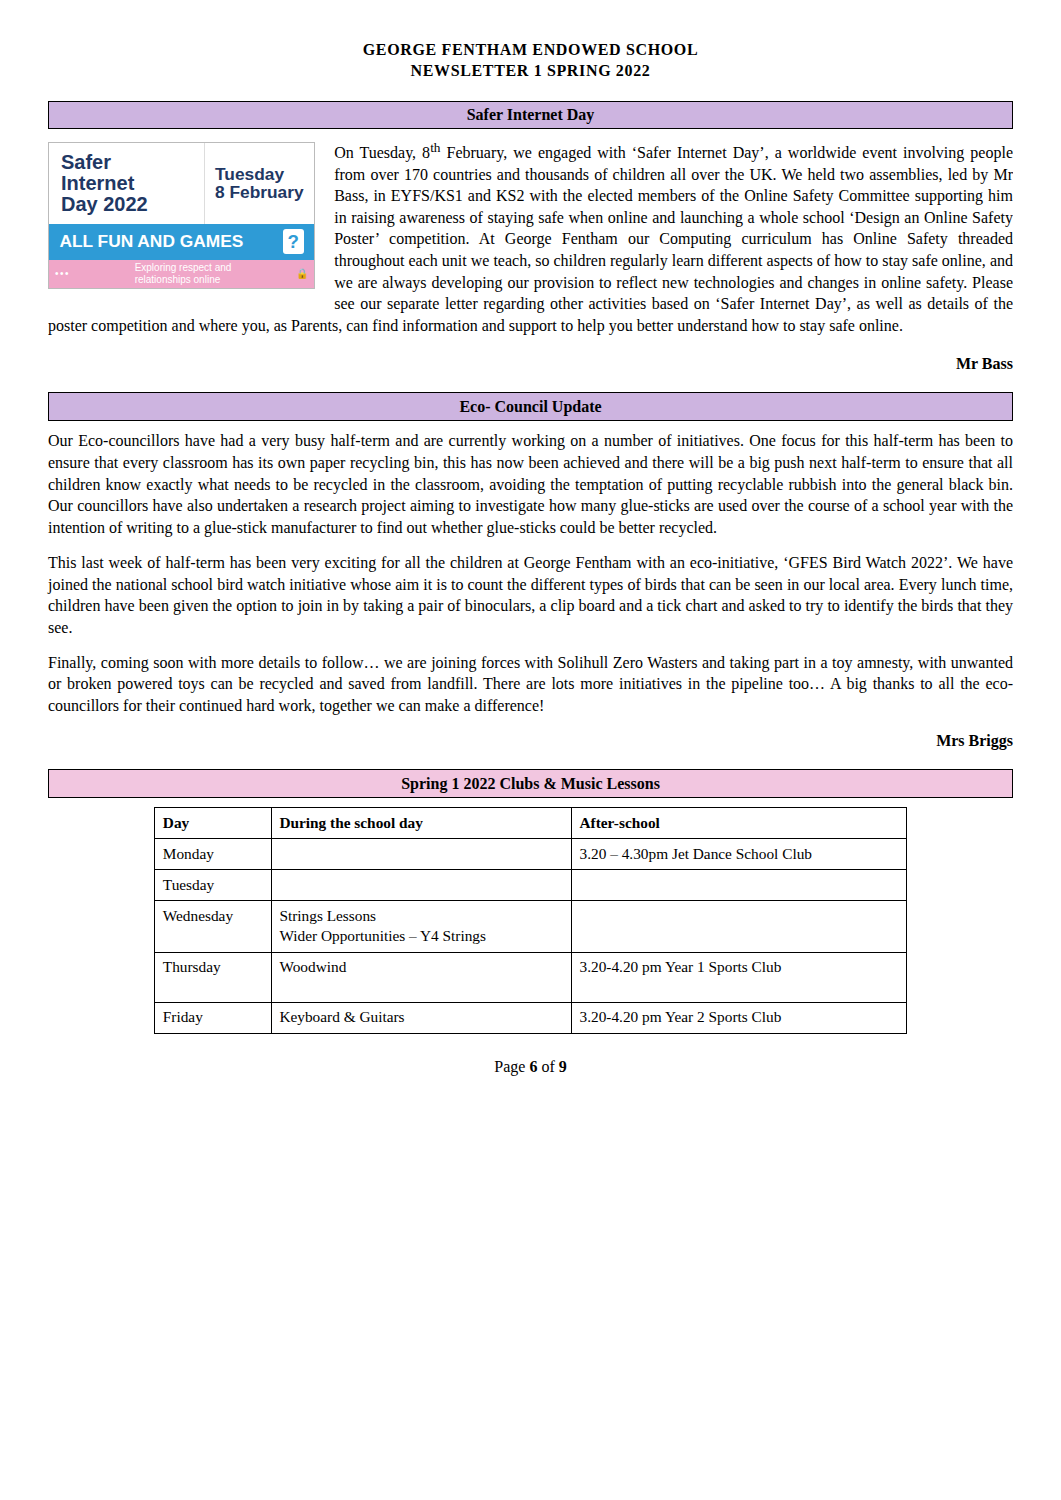GEORGE FENTHAM ENDOWED SCHOOL
NEWSLETTER 1 SPRING 2022
Safer Internet Day
Safer
Internet
Day 2022
Tuesday
8 February
ALL FUN AND GAMES ?
••• Exploring respect and
relationships online 🔒
On Tuesday, 8th February, we engaged with ‘Safer Internet Day’, a worldwide event involving people from over 170 countries and thousands of children all over the UK. We held two assemblies, led by Mr Bass, in EYFS/KS1 and KS2 with the elected members of the Online Safety Committee supporting him in raising awareness of staying safe when online and launching a whole school ‘Design an Online Safety Poster’ competition. At George Fentham our Computing curriculum has Online Safety threaded throughout each unit we teach, so children regularly learn different aspects of how to stay safe online, and we are always developing our provision to reflect new technologies and changes in online safety. Please see our separate letter regarding other activities based on ‘Safer Internet Day’, as well as details of the poster competition and where you, as Parents, can find information and support to help you better understand how to stay safe online.
Mr Bass
Eco- Council Update
Our Eco-councillors have had a very busy half-term and are currently working on a number of initiatives. One focus for this half-term has been to ensure that every classroom has its own paper recycling bin, this has now been achieved and there will be a big push next half-term to ensure that all children know exactly what needs to be recycled in the classroom, avoiding the temptation of putting recyclable rubbish into the general black bin. Our councillors have also undertaken a research project aiming to investigate how many glue-sticks are used over the course of a school year with the intention of writing to a glue-stick manufacturer to find out whether glue-sticks could be better recycled.
This last week of half-term has been very exciting for all the children at George Fentham with an eco-initiative, ‘GFES Bird Watch 2022’. We have joined the national school bird watch initiative whose aim it is to count the different types of birds that can be seen in our local area. Every lunch time, children have been given the option to join in by taking a pair of binoculars, a clip board and a tick chart and asked to try to identify the birds that they see.
Finally, coming soon with more details to follow… we are joining forces with Solihull Zero Wasters and taking part in a toy amnesty, with unwanted or broken powered toys can be recycled and saved from landfill. There are lots more initiatives in the pipeline too… A big thanks to all the eco-councillors for their continued hard work, together we can make a difference!
Mrs Briggs
Spring 1 2022 Clubs & Music Lessons
| Day | During the school day | After-school |
| --- | --- | --- |
| Monday | | 3.20 – 4.30pm Jet Dance School Club |
| Tuesday | | |
| Wednesday | Strings Lessons Wider Opportunities – Y4 Strings | |
| Thursday | Woodwind | 3.20-4.20 pm Year 1 Sports Club |
| Friday | Keyboard & Guitars | 3.20-4.20 pm Year 2 Sports Club |
Page 6 of 9